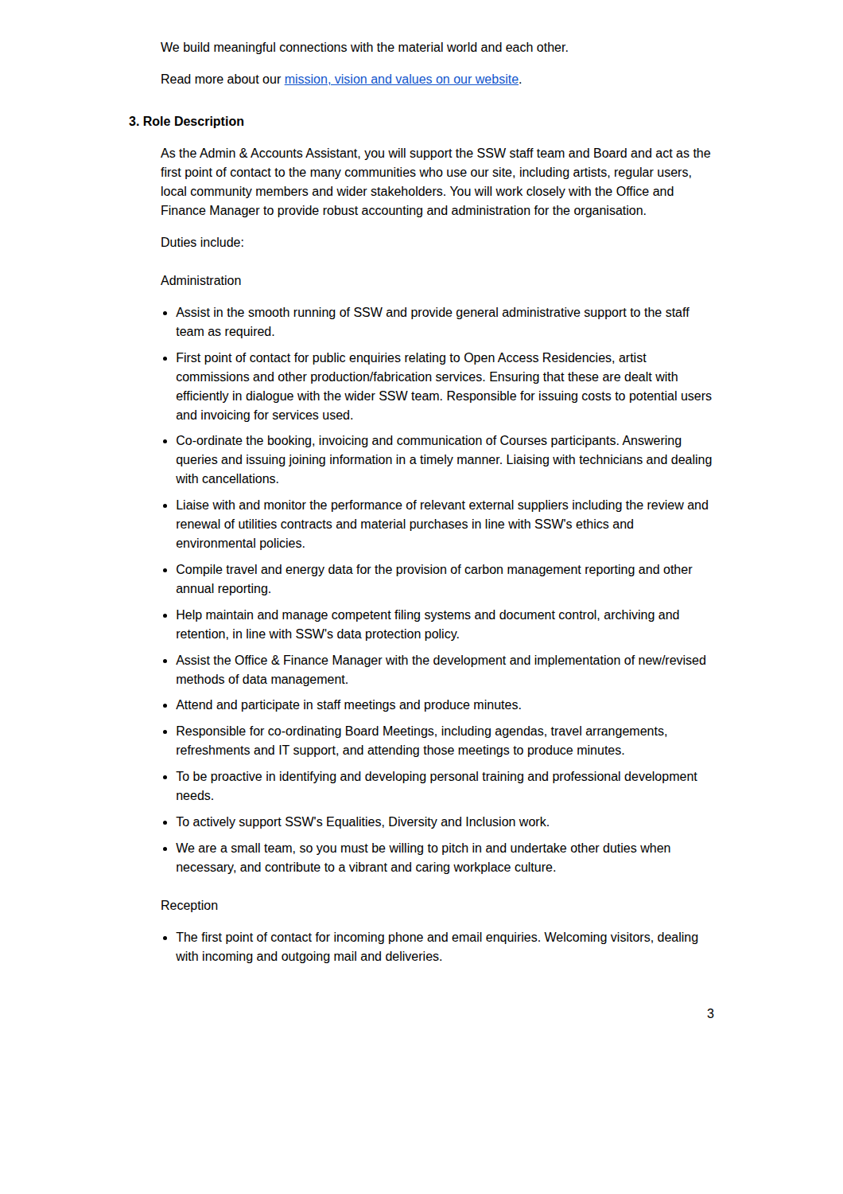We build meaningful connections with the material world and each other.
Read more about our mission, vision and values on our website.
3. Role Description
As the Admin & Accounts Assistant, you will support the SSW staff team and Board and act as the first point of contact to the many communities who use our site, including artists, regular users, local community members and wider stakeholders. You will work closely with the Office and Finance Manager to provide robust accounting and administration for the organisation.
Duties include:
Administration
Assist in the smooth running of SSW and provide general administrative support to the staff team as required.
First point of contact for public enquiries relating to Open Access Residencies, artist commissions and other production/fabrication services. Ensuring that these are dealt with efficiently in dialogue with the wider SSW team. Responsible for issuing costs to potential users and invoicing for services used.
Co-ordinate the booking, invoicing and communication of Courses participants. Answering queries and issuing joining information in a timely manner. Liaising with technicians and dealing with cancellations.
Liaise with and monitor the performance of relevant external suppliers including the review and renewal of utilities contracts and material purchases in line with SSW's ethics and environmental policies.
Compile travel and energy data for the provision of carbon management reporting and other annual reporting.
Help maintain and manage competent filing systems and document control, archiving and retention, in line with SSW's data protection policy.
Assist the Office & Finance Manager with the development and implementation of new/revised methods of data management.
Attend and participate in staff meetings and produce minutes.
Responsible for co-ordinating Board Meetings, including agendas, travel arrangements, refreshments and IT support, and attending those meetings to produce minutes.
To be proactive in identifying and developing personal training and professional development needs.
To actively support SSW's Equalities, Diversity and Inclusion work.
We are a small team, so you must be willing to pitch in and undertake other duties when necessary, and contribute to a vibrant and caring workplace culture.
Reception
The first point of contact for incoming phone and email enquiries. Welcoming visitors, dealing with incoming and outgoing mail and deliveries.
3